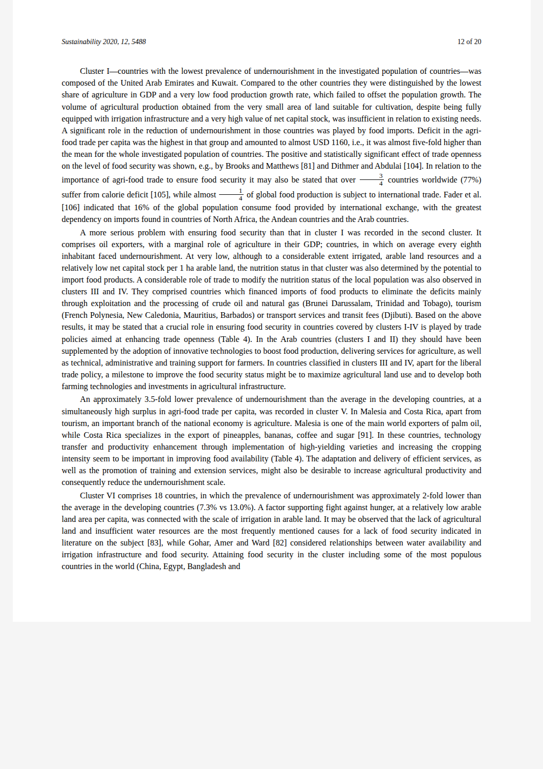Sustainability 2020, 12, 5488 12 of 20
Cluster I—countries with the lowest prevalence of undernourishment in the investigated population of countries—was composed of the United Arab Emirates and Kuwait. Compared to the other countries they were distinguished by the lowest share of agriculture in GDP and a very low food production growth rate, which failed to offset the population growth. The volume of agricultural production obtained from the very small area of land suitable for cultivation, despite being fully equipped with irrigation infrastructure and a very high value of net capital stock, was insufficient in relation to existing needs. A significant role in the reduction of undernourishment in those countries was played by food imports. Deficit in the agri-food trade per capita was the highest in that group and amounted to almost USD 1160, i.e., it was almost five-fold higher than the mean for the whole investigated population of countries. The positive and statistically significant effect of trade openness on the level of food security was shown, e.g., by Brooks and Matthews [81] and Dithmer and Abdulai [104]. In relation to the importance of agri-food trade to ensure food security it may also be stated that over 34 countries worldwide (77%) suffer from calorie deficit [105], while almost 14 of global food production is subject to international trade. Fader et al. [106] indicated that 16% of the global population consume food provided by international exchange, with the greatest dependency on imports found in countries of North Africa, the Andean countries and the Arab countries.
A more serious problem with ensuring food security than that in cluster I was recorded in the second cluster. It comprises oil exporters, with a marginal role of agriculture in their GDP; countries, in which on average every eighth inhabitant faced undernourishment. At very low, although to a considerable extent irrigated, arable land resources and a relatively low net capital stock per 1 ha arable land, the nutrition status in that cluster was also determined by the potential to import food products. A considerable role of trade to modify the nutrition status of the local population was also observed in clusters III and IV. They comprised countries which financed imports of food products to eliminate the deficits mainly through exploitation and the processing of crude oil and natural gas (Brunei Darussalam, Trinidad and Tobago), tourism (French Polynesia, New Caledonia, Mauritius, Barbados) or transport services and transit fees (Djibuti). Based on the above results, it may be stated that a crucial role in ensuring food security in countries covered by clusters I-IV is played by trade policies aimed at enhancing trade openness (Table 4). In the Arab countries (clusters I and II) they should have been supplemented by the adoption of innovative technologies to boost food production, delivering services for agriculture, as well as technical, administrative and training support for farmers. In countries classified in clusters III and IV, apart for the liberal trade policy, a milestone to improve the food security status might be to maximize agricultural land use and to develop both farming technologies and investments in agricultural infrastructure.
An approximately 3.5-fold lower prevalence of undernourishment than the average in the developing countries, at a simultaneously high surplus in agri-food trade per capita, was recorded in cluster V. In Malesia and Costa Rica, apart from tourism, an important branch of the national economy is agriculture. Malesia is one of the main world exporters of palm oil, while Costa Rica specializes in the export of pineapples, bananas, coffee and sugar [91]. In these countries, technology transfer and productivity enhancement through implementation of high-yielding varieties and increasing the cropping intensity seem to be important in improving food availability (Table 4). The adaptation and delivery of efficient services, as well as the promotion of training and extension services, might also be desirable to increase agricultural productivity and consequently reduce the undernourishment scale.
Cluster VI comprises 18 countries, in which the prevalence of undernourishment was approximately 2-fold lower than the average in the developing countries (7.3% vs 13.0%). A factor supporting fight against hunger, at a relatively low arable land area per capita, was connected with the scale of irrigation in arable land. It may be observed that the lack of agricultural land and insufficient water resources are the most frequently mentioned causes for a lack of food security indicated in literature on the subject [83], while Gohar, Amer and Ward [82] considered relationships between water availability and irrigation infrastructure and food security. Attaining food security in the cluster including some of the most populous countries in the world (China, Egypt, Bangladesh and